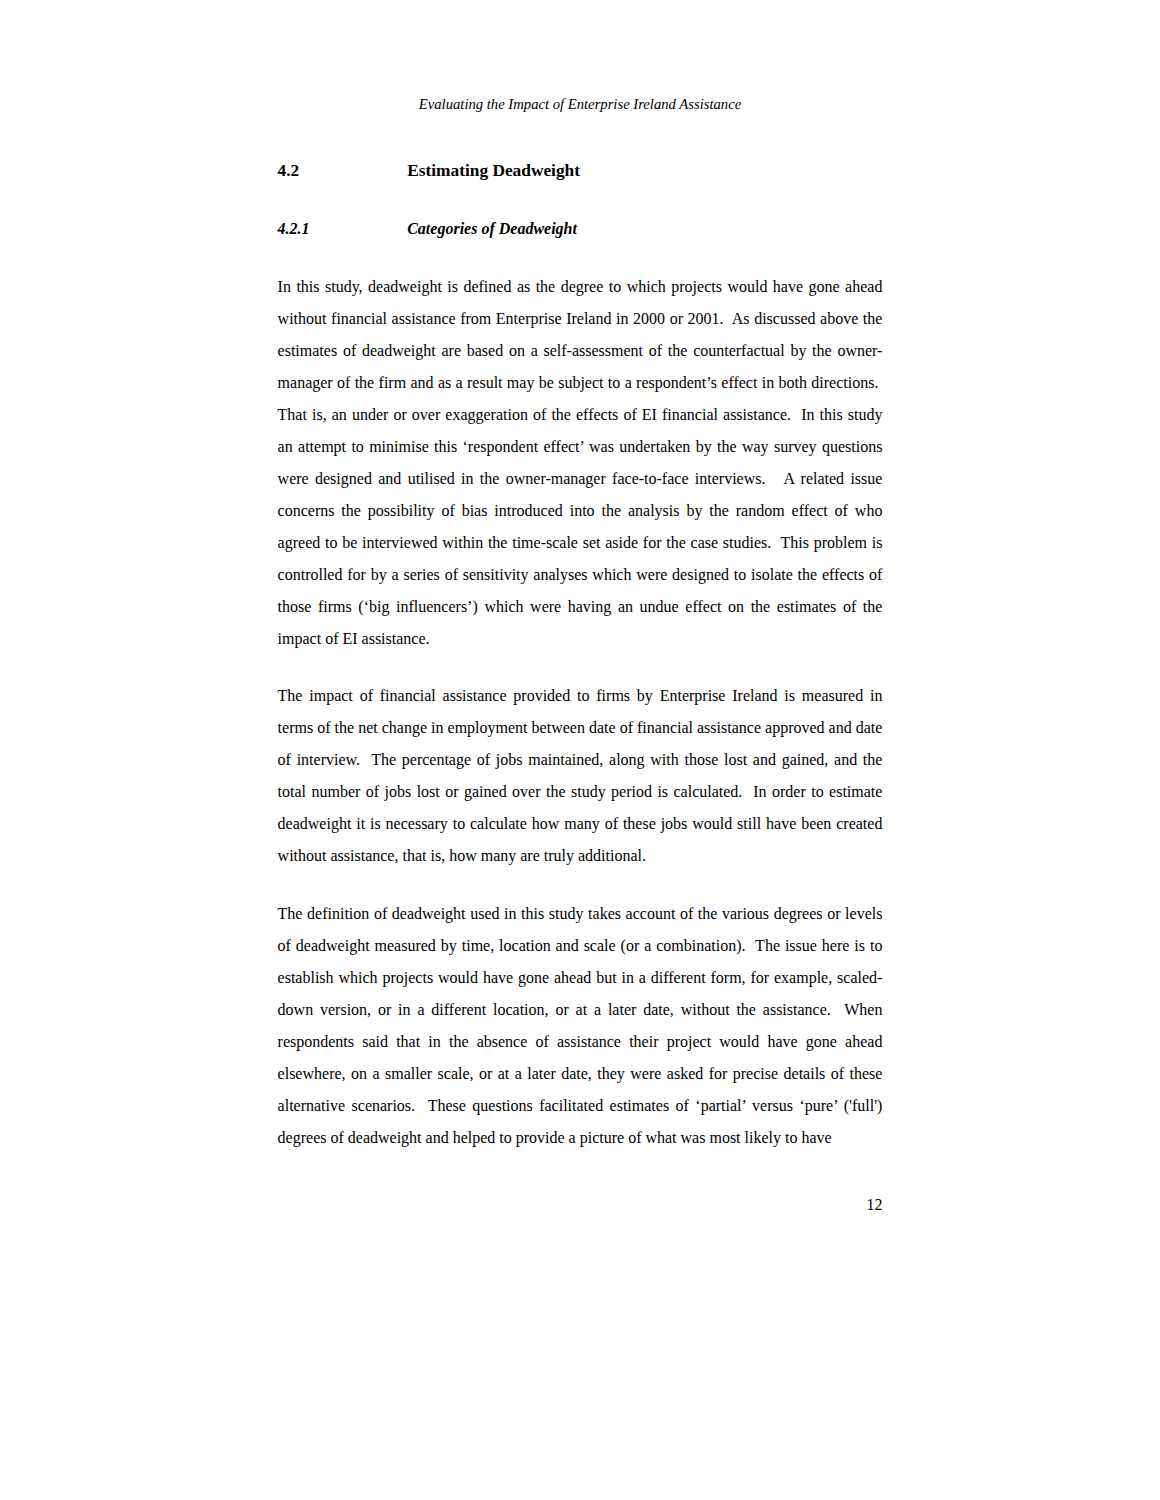Evaluating the Impact of Enterprise Ireland Assistance
4.2 Estimating Deadweight
4.2.1 Categories of Deadweight
In this study, deadweight is defined as the degree to which projects would have gone ahead without financial assistance from Enterprise Ireland in 2000 or 2001. As discussed above the estimates of deadweight are based on a self-assessment of the counterfactual by the owner-manager of the firm and as a result may be subject to a respondent’s effect in both directions. That is, an under or over exaggeration of the effects of EI financial assistance. In this study an attempt to minimise this ‘respondent effect’ was undertaken by the way survey questions were designed and utilised in the owner-manager face-to-face interviews. A related issue concerns the possibility of bias introduced into the analysis by the random effect of who agreed to be interviewed within the time-scale set aside for the case studies. This problem is controlled for by a series of sensitivity analyses which were designed to isolate the effects of those firms (‘big influencers’) which were having an undue effect on the estimates of the impact of EI assistance.
The impact of financial assistance provided to firms by Enterprise Ireland is measured in terms of the net change in employment between date of financial assistance approved and date of interview. The percentage of jobs maintained, along with those lost and gained, and the total number of jobs lost or gained over the study period is calculated. In order to estimate deadweight it is necessary to calculate how many of these jobs would still have been created without assistance, that is, how many are truly additional.
The definition of deadweight used in this study takes account of the various degrees or levels of deadweight measured by time, location and scale (or a combination). The issue here is to establish which projects would have gone ahead but in a different form, for example, scaled-down version, or in a different location, or at a later date, without the assistance. When respondents said that in the absence of assistance their project would have gone ahead elsewhere, on a smaller scale, or at a later date, they were asked for precise details of these alternative scenarios. These questions facilitated estimates of ‘partial’ versus ‘pure’ ('full') degrees of deadweight and helped to provide a picture of what was most likely to have
12